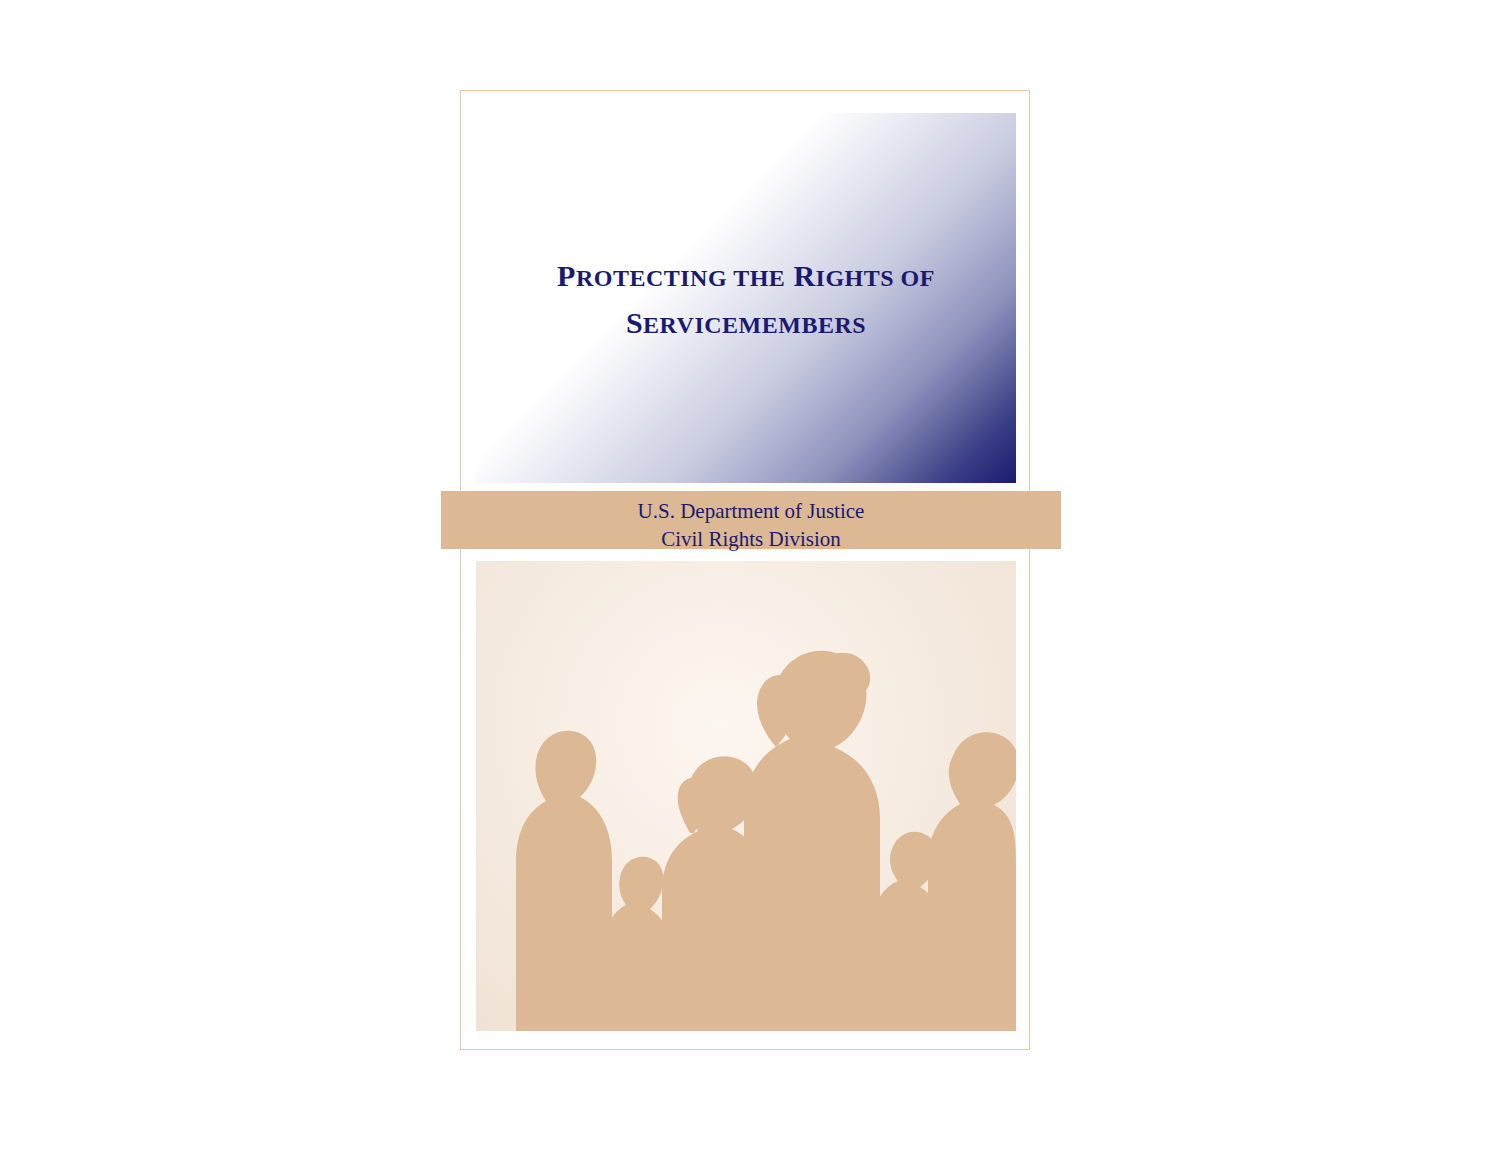PROTECTING THE RIGHTS OF
SERVICEMEMBERS
U.S. Department of Justice
Civil Rights Division